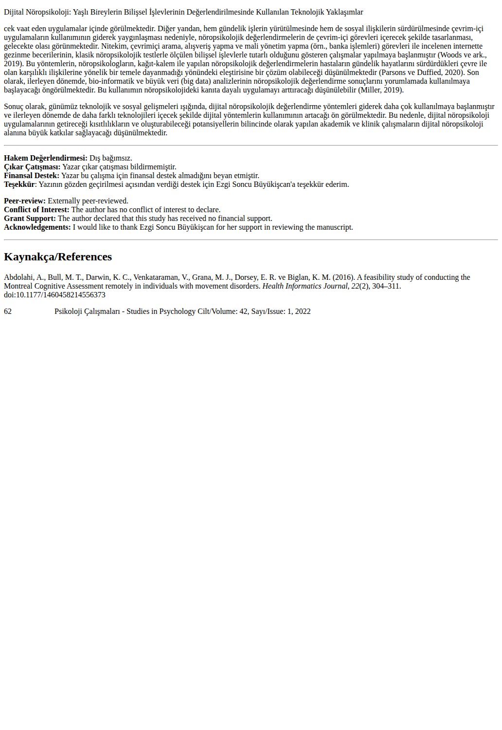Dijital Nöropsikoloji: Yaşlı Bireylerin Bilişsel İşlevlerinin Değerlendirilmesinde Kullanılan Teknolojik Yaklaşımlar
cek vaat eden uygulamalar içinde görülmektedir. Diğer yandan, hem gündelik işlerin yürütülmesinde hem de sosyal ilişkilerin sürdürülmesinde çevrim-içi uygulamaların kullanımının giderek yaygınlaşması nedeniyle, nöropsikolojik değerlendirmelerin de çevrim-içi görevleri içerecek şekilde tasarlanması, gelecekte olası görünmektedir. Nitekim, çevrimiçi arama, alışveriş yapma ve mali yönetim yapma (örn., banka işlemleri) görevleri ile incelenen internette gezinme becerilerinin, klasik nöropsikolojik testlerle ölçülen bilişsel işlevlerle tutarlı olduğunu gösteren çalışmalar yapılmaya başlanmıştır (Woods ve ark., 2019). Bu yöntemlerin, nöropsikologların, kağıt-kalem ile yapılan nöropsikolojik değerlendirmelerin hastaların gündelik hayatlarını sürdürdükleri çevre ile olan karşılıklı ilişkilerine yönelik bir temele dayanmadığı yönündeki eleştirisine bir çözüm olabileceği düşünülmektedir (Parsons ve Duffied, 2020). Son olarak, ilerleyen dönemde, bio-informatik ve büyük veri (big data) analizlerinin nöropsikolojik değerlendirme sonuçlarını yorumlamada kullanılmaya başlayacağı öngörülmektedir. Bu kullanımın nöropsikolojideki kanıta dayalı uygulamayı arttıracağı düşünülebilir (Miller, 2019).
Sonuç olarak, günümüz teknolojik ve sosyal gelişmeleri ışığında, dijital nöropsikolojik değerlendirme yöntemleri giderek daha çok kullanılmaya başlanmıştır ve ilerleyen dönemde de daha farklı teknolojileri içecek şekilde dijital yöntemlerin kullanımının artacağı ön görülmektedir. Bu nedenle, dijital nöropsikoloji uygulamalarının getireceği kısıtlılıkların ve oluşturabileceği potansiyellerin bilincinde olarak yapılan akademik ve klinik çalışmaların dijital nöropsikoloji alanına büyük katkılar sağlayacağı düşünülmektedir.
Hakem Değerlendirmesi: Dış bağımsız.
Çıkar Çatışması: Yazar çıkar çatışması bildirmemiştir.
Finansal Destek: Yazar bu çalışma için finansal destek almadığını beyan etmiştir.
Teşekkür: Yazının gözden geçirilmesi açısından verdiği destek için Ezgi Soncu Büyükişcan'a teşekkür ederim.
Peer-review: Externally peer-reviewed.
Conflict of Interest: The author has no conflict of interest to declare.
Grant Support: The author declared that this study has received no financial support.
Acknowledgements: I would like to thank Ezgi Soncu Büyükişcan for her support in reviewing the manuscript.
Kaynakça/References
Abdolahi, A., Bull, M. T., Darwin, K. C., Venkataraman, V., Grana, M. J., Dorsey, E. R. ve Biglan, K. M. (2016). A feasibility study of conducting the Montreal Cognitive Assessment remotely in individuals with movement disorders. Health Informatics Journal, 22(2), 304–311. doi:10.1177/1460458214556373
62 Psikoloji Çalışmaları - Studies in Psychology Cilt/Volume: 42, Sayı/Issue: 1, 2022